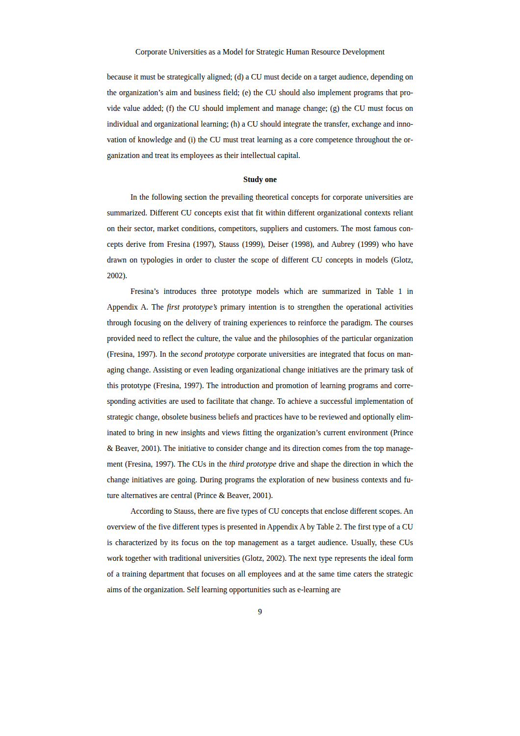Corporate Universities as a Model for Strategic Human Resource Development
because it must be strategically aligned; (d) a CU must decide on a target audience, depending on the organization’s aim and business field; (e) the CU should also implement programs that provide value added; (f) the CU should implement and manage change; (g) the CU must focus on individual and organizational learning; (h) a CU should integrate the transfer, exchange and innovation of knowledge and (i) the CU must treat learning as a core competence throughout the organization and treat its employees as their intellectual capital.
Study one
In the following section the prevailing theoretical concepts for corporate universities are summarized. Different CU concepts exist that fit within different organizational contexts reliant on their sector, market conditions, competitors, suppliers and customers. The most famous concepts derive from Fresina (1997), Stauss (1999), Deiser (1998), and Aubrey (1999) who have drawn on typologies in order to cluster the scope of different CU concepts in models (Glotz, 2002).
Fresina’s introduces three prototype models which are summarized in Table 1 in Appendix A. The first prototype’s primary intention is to strengthen the operational activities through focusing on the delivery of training experiences to reinforce the paradigm. The courses provided need to reflect the culture, the value and the philosophies of the particular organization (Fresina, 1997). In the second prototype corporate universities are integrated that focus on managing change. Assisting or even leading organizational change initiatives are the primary task of this prototype (Fresina, 1997). The introduction and promotion of learning programs and corresponding activities are used to facilitate that change. To achieve a successful implementation of strategic change, obsolete business beliefs and practices have to be reviewed and optionally eliminated to bring in new insights and views fitting the organization’s current environment (Prince & Beaver, 2001). The initiative to consider change and its direction comes from the top management (Fresina, 1997). The CUs in the third prototype drive and shape the direction in which the change initiatives are going. During programs the exploration of new business contexts and future alternatives are central (Prince & Beaver, 2001).
According to Stauss, there are five types of CU concepts that enclose different scopes. An overview of the five different types is presented in Appendix A by Table 2. The first type of a CU is characterized by its focus on the top management as a target audience. Usually, these CUs work together with traditional universities (Glotz, 2002). The next type represents the ideal form of a training department that focuses on all employees and at the same time caters the strategic aims of the organization. Self learning opportunities such as e-learning are
9